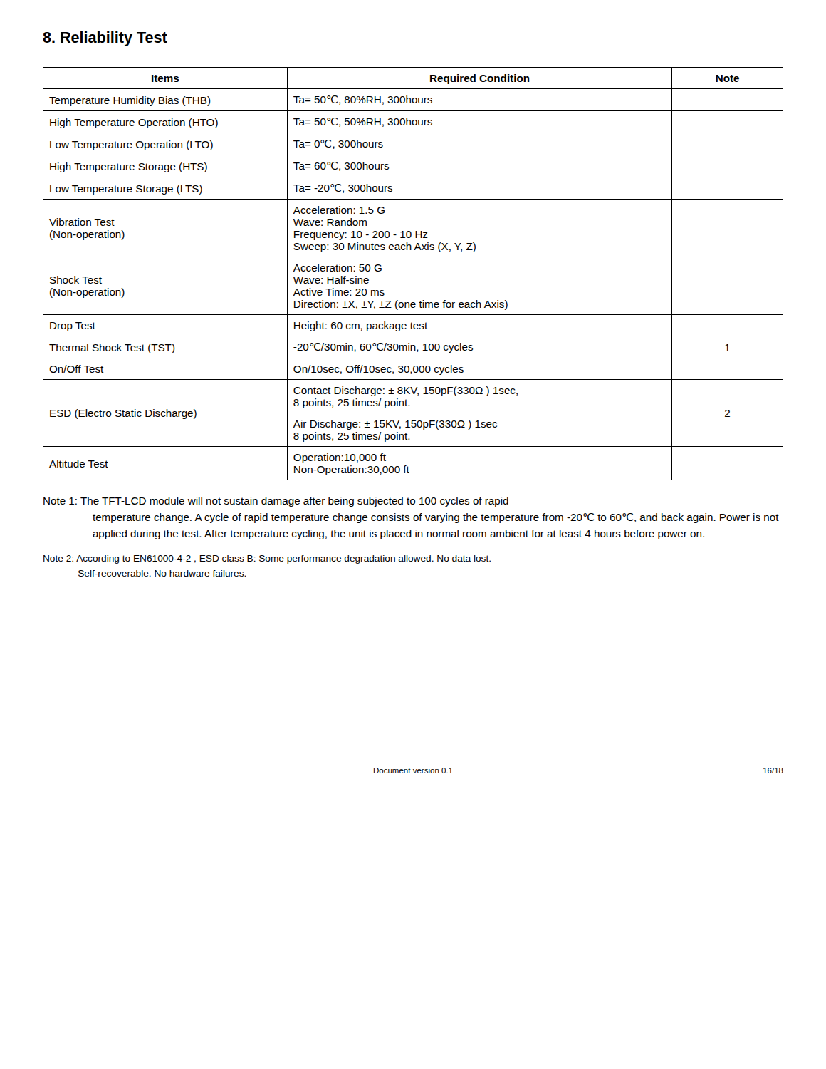8. Reliability Test
| Items | Required Condition | Note |
| --- | --- | --- |
| Temperature Humidity Bias (THB) | Ta= 50℃, 80%RH, 300hours | |
| High Temperature Operation (HTO) | Ta= 50℃, 50%RH, 300hours | |
| Low Temperature Operation (LTO) | Ta= 0℃, 300hours | |
| High Temperature Storage (HTS) | Ta= 60℃, 300hours | |
| Low Temperature Storage (LTS) | Ta= -20℃, 300hours | |
| Vibration Test (Non-operation) | Acceleration: 1.5 G Wave: Random Frequency: 10 - 200 - 10 Hz Sweep: 30 Minutes each Axis (X, Y, Z) | |
| Shock Test (Non-operation) | Acceleration: 50 G Wave: Half-sine Active Time: 20 ms Direction: ±X, ±Y, ±Z (one time for each Axis) | |
| Drop Test | Height: 60 cm, package test | |
| Thermal Shock Test (TST) | -20℃/30min, 60℃/30min, 100 cycles | 1 |
| On/Off Test | On/10sec, Off/10sec, 30,000 cycles | |
| ESD (Electro Static Discharge) | Contact Discharge: ± 8KV, 150pF(330Ω ) 1sec, 8 points, 25 times/ point. | 2 |
| Air Discharge: ± 15KV, 150pF(330Ω ) 1sec 8 points, 25 times/ point. |
| Altitude Test | Operation:10,000 ft Non-Operation:30,000 ft | |
Note 1: The TFT-LCD module will not sustain damage after being subjected to 100 cycles of rapid temperature change. A cycle of rapid temperature change consists of varying the temperature from -20℃ to 60℃, and back again. Power is not applied during the test. After temperature cycling, the unit is placed in normal room ambient for at least 4 hours before power on.
Note 2: According to EN61000-4-2 , ESD class B: Some performance degradation allowed. No data lost. Self-recoverable. No hardware failures.
Document version 0.1 16/18